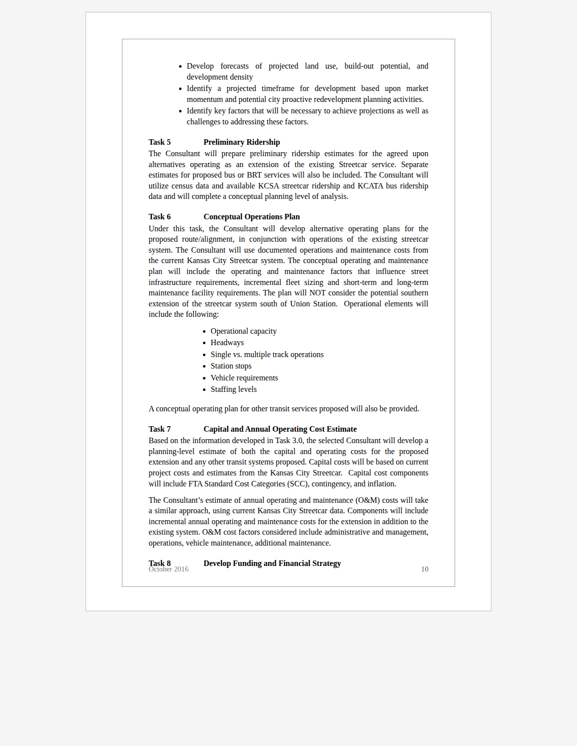Develop forecasts of projected land use, build-out potential, and development density
Identify a projected timeframe for development based upon market momentum and potential city proactive redevelopment planning activities.
Identify key factors that will be necessary to achieve projections as well as challenges to addressing these factors.
Task 5 Preliminary Ridership
The Consultant will prepare preliminary ridership estimates for the agreed upon alternatives operating as an extension of the existing Streetcar service. Separate estimates for proposed bus or BRT services will also be included. The Consultant will utilize census data and available KCSA streetcar ridership and KCATA bus ridership data and will complete a conceptual planning level of analysis.
Task 6 Conceptual Operations Plan
Under this task, the Consultant will develop alternative operating plans for the proposed route/alignment, in conjunction with operations of the existing streetcar system. The Consultant will use documented operations and maintenance costs from the current Kansas City Streetcar system. The conceptual operating and maintenance plan will include the operating and maintenance factors that influence street infrastructure requirements, incremental fleet sizing and short-term and long-term maintenance facility requirements. The plan will NOT consider the potential southern extension of the streetcar system south of Union Station. Operational elements will include the following:
Operational capacity
Headways
Single vs. multiple track operations
Station stops
Vehicle requirements
Staffing levels
A conceptual operating plan for other transit services proposed will also be provided.
Task 7 Capital and Annual Operating Cost Estimate
Based on the information developed in Task 3.0, the selected Consultant will develop a planning-level estimate of both the capital and operating costs for the proposed extension and any other transit systems proposed. Capital costs will be based on current project costs and estimates from the Kansas City Streetcar. Capital cost components will include FTA Standard Cost Categories (SCC), contingency, and inflation.
The Consultant’s estimate of annual operating and maintenance (O&M) costs will take a similar approach, using current Kansas City Streetcar data. Components will include incremental annual operating and maintenance costs for the extension in addition to the existing system. O&M cost factors considered include administrative and management, operations, vehicle maintenance, additional maintenance.
Task 8 Develop Funding and Financial Strategy
October 2016 10